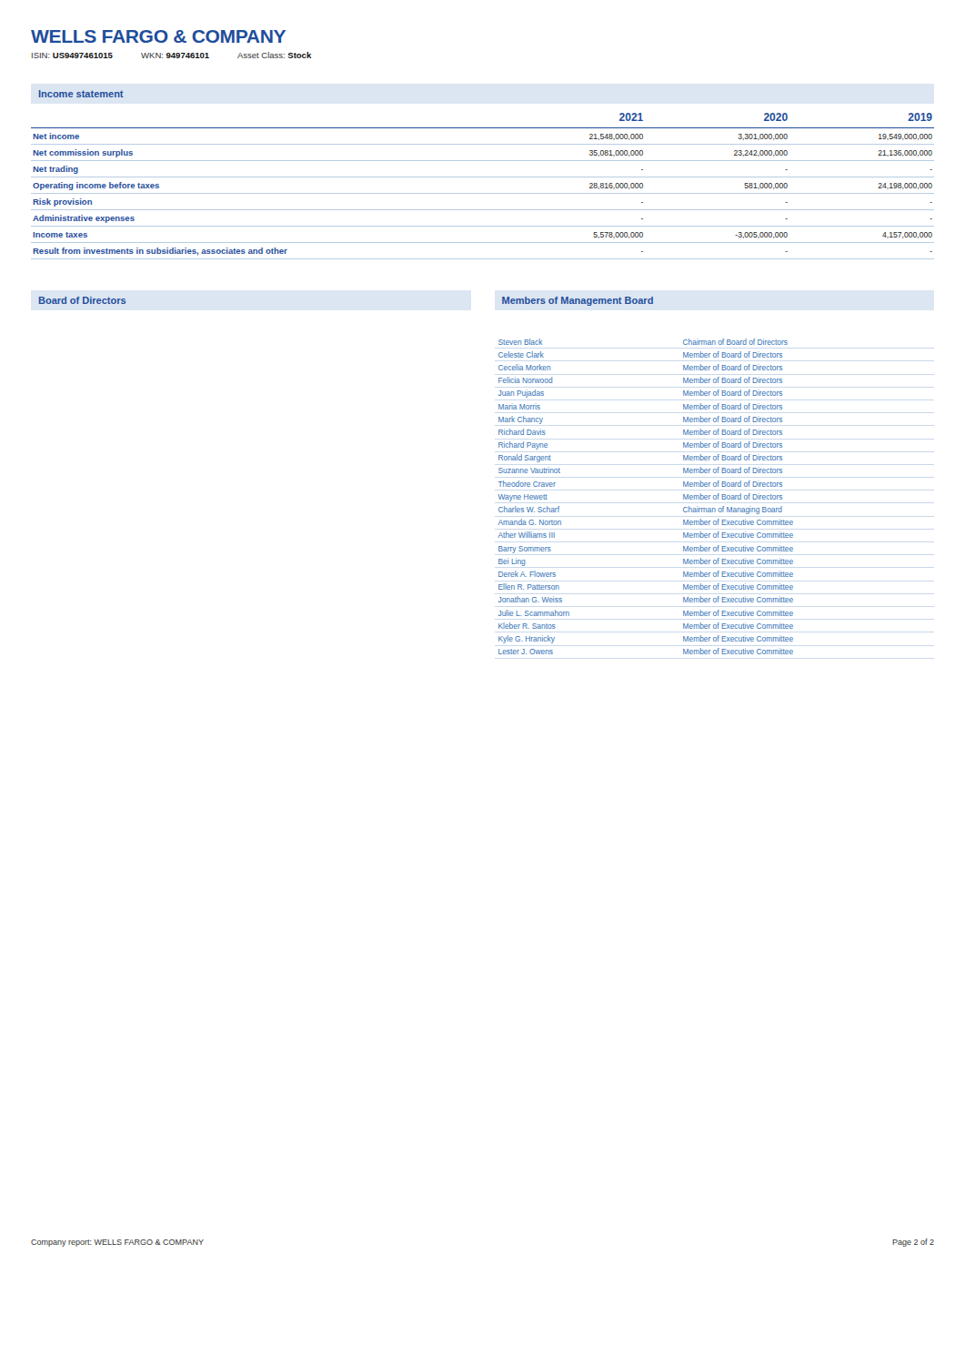WELLS FARGO & COMPANY
ISIN: US9497461015 WKN: 949746101 Asset Class: Stock
Income statement
| | 2021 | 2020 | 2019 |
| --- | --- | --- | --- |
| Net income | 21,548,000,000 | 3,301,000,000 | 19,549,000,000 |
| Net commission surplus | 35,081,000,000 | 23,242,000,000 | 21,136,000,000 |
| Net trading | - | - | - |
| Operating income before taxes | 28,816,000,000 | 581,000,000 | 24,198,000,000 |
| Risk provision | - | - | - |
| Administrative expenses | - | - | - |
| Income taxes | 5,578,000,000 | -3,005,000,000 | 4,157,000,000 |
| Result from investments in subsidiaries, associates and other | - | - | - |
Board of Directors
Members of Management Board
| Steven Black | Chairman of Board of Directors |
| Celeste Clark | Member of Board of Directors |
| Cecelia Morken | Member of Board of Directors |
| Felicia Norwood | Member of Board of Directors |
| Juan Pujadas | Member of Board of Directors |
| Maria Morris | Member of Board of Directors |
| Mark Chancy | Member of Board of Directors |
| Richard Davis | Member of Board of Directors |
| Richard Payne | Member of Board of Directors |
| Ronald Sargent | Member of Board of Directors |
| Suzanne Vautrinot | Member of Board of Directors |
| Theodore Craver | Member of Board of Directors |
| Wayne Hewett | Member of Board of Directors |
| Charles W. Scharf | Chairman of Managing Board |
| Amanda G. Norton | Member of Executive Committee |
| Ather Williams III | Member of Executive Committee |
| Barry Sommers | Member of Executive Committee |
| Bei Ling | Member of Executive Committee |
| Derek A. Flowers | Member of Executive Committee |
| Ellen R. Patterson | Member of Executive Committee |
| Jonathan G. Weiss | Member of Executive Committee |
| Julie L. Scammahorn | Member of Executive Committee |
| Kleber R. Santos | Member of Executive Committee |
| Kyle G. Hranicky | Member of Executive Committee |
| Lester J. Owens | Member of Executive Committee |
Company report: WELLS FARGO & COMPANY
Page 2 of 2